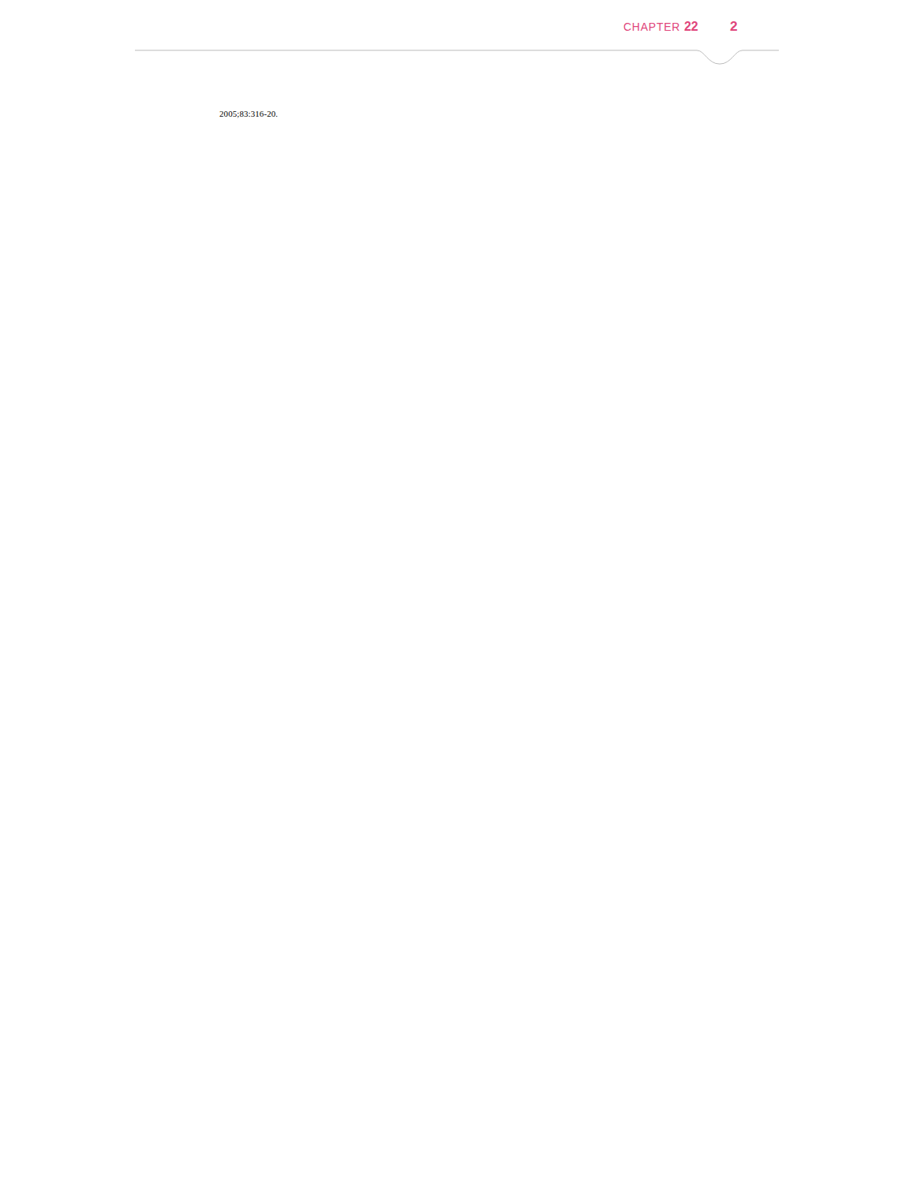CHAPTER 22 2
2005;83:316-20.